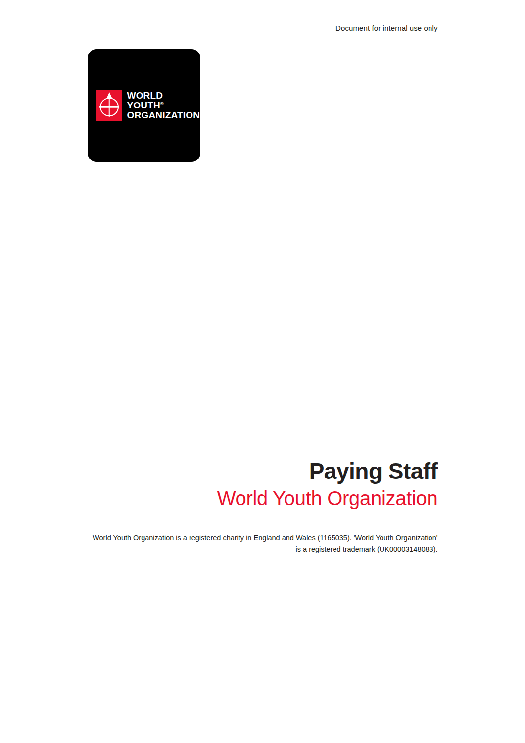Document for internal use only
World Youth®
Organization
Paying Staff
World Youth Organization
World Youth Organization is a registered charity in England and Wales (1165035). 'World Youth Organization' is a registered trademark (UK00003148083).